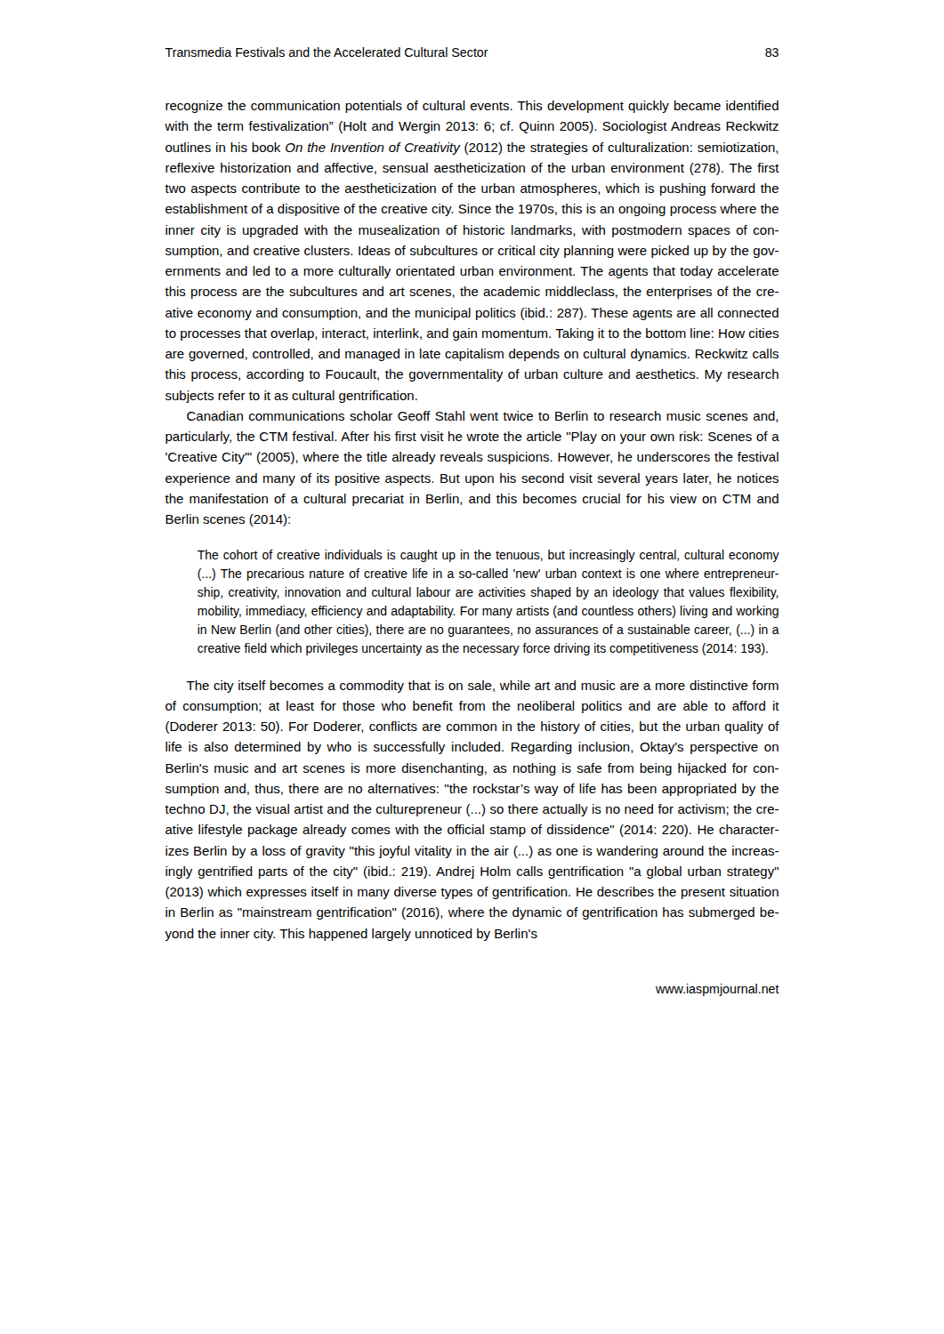Transmedia Festivals and the Accelerated Cultural Sector 83
recognize the communication potentials of cultural events. This development quickly became identified with the term festivalization” (Holt and Wergin 2013: 6; cf. Quinn 2005). Sociologist Andreas Reckwitz outlines in his book On the Invention of Creativity (2012) the strategies of culturalization: semiotization, reflexive historization and affective, sensual aestheticization of the urban environment (278). The first two aspects contribute to the aestheticization of the urban atmospheres, which is pushing forward the establishment of a dispositive of the creative city. Since the 1970s, this is an ongoing process where the inner city is upgraded with the musealization of historic landmarks, with postmodern spaces of consumption, and creative clusters. Ideas of subcultures or critical city planning were picked up by the governments and led to a more culturally orientated urban environment. The agents that today accelerate this process are the subcultures and art scenes, the academic middleclass, the enterprises of the creative economy and consumption, and the municipal politics (ibid.: 287). These agents are all connected to processes that overlap, interact, interlink, and gain momentum. Taking it to the bottom line: How cities are governed, controlled, and managed in late capitalism depends on cultural dynamics. Reckwitz calls this process, according to Foucault, the governmentality of urban culture and aesthetics. My research subjects refer to it as cultural gentrification.
Canadian communications scholar Geoff Stahl went twice to Berlin to research music scenes and, particularly, the CTM festival. After his first visit he wrote the article "Play on your own risk: Scenes of a 'Creative City'" (2005), where the title already reveals suspicions. However, he underscores the festival experience and many of its positive aspects. But upon his second visit several years later, he notices the manifestation of a cultural precariat in Berlin, and this becomes crucial for his view on CTM and Berlin scenes (2014):
The cohort of creative individuals is caught up in the tenuous, but increasingly central, cultural economy (...) The precarious nature of creative life in a so-called 'new' urban context is one where entrepreneurship, creativity, innovation and cultural labour are activities shaped by an ideology that values flexibility, mobility, immediacy, efficiency and adaptability. For many artists (and countless others) living and working in New Berlin (and other cities), there are no guarantees, no assurances of a sustainable career, (...) in a creative field which privileges uncertainty as the necessary force driving its competitiveness (2014: 193).
The city itself becomes a commodity that is on sale, while art and music are a more distinctive form of consumption; at least for those who benefit from the neoliberal politics and are able to afford it (Doderer 2013: 50). For Doderer, conflicts are common in the history of cities, but the urban quality of life is also determined by who is successfully included. Regarding inclusion, Oktay's perspective on Berlin's music and art scenes is more disenchanting, as nothing is safe from being hijacked for consumption and, thus, there are no alternatives: "the rockstar’s way of life has been appropriated by the techno DJ, the visual artist and the culturepreneur (...) so there actually is no need for activism; the creative lifestyle package already comes with the official stamp of dissidence" (2014: 220). He characterizes Berlin by a loss of gravity "this joyful vitality in the air (...) as one is wandering around the increasingly gentrified parts of the city" (ibid.: 219). Andrej Holm calls gentrification "a global urban strategy" (2013) which expresses itself in many diverse types of gentrification. He describes the present situation in Berlin as "mainstream gentrification" (2016), where the dynamic of gentrification has submerged beyond the inner city. This happened largely unnoticed by Berlin's
www.iaspmjournal.net